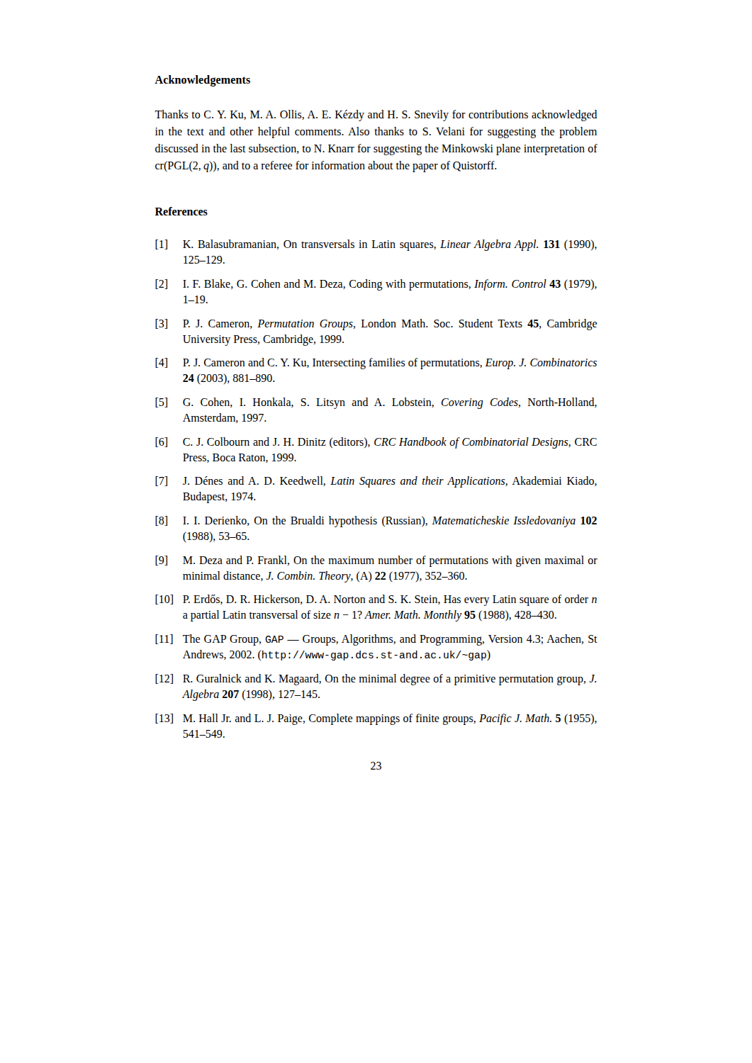Acknowledgements
Thanks to C. Y. Ku, M. A. Ollis, A. E. Kézdy and H. S. Snevily for contributions acknowledged in the text and other helpful comments. Also thanks to S. Velani for suggesting the problem discussed in the last subsection, to N. Knarr for suggesting the Minkowski plane interpretation of cr(PGL(2, q)), and to a referee for information about the paper of Quistorff.
References
[1] K. Balasubramanian, On transversals in Latin squares, Linear Algebra Appl. 131 (1990), 125–129.
[2] I. F. Blake, G. Cohen and M. Deza, Coding with permutations, Inform. Control 43 (1979), 1–19.
[3] P. J. Cameron, Permutation Groups, London Math. Soc. Student Texts 45, Cambridge University Press, Cambridge, 1999.
[4] P. J. Cameron and C. Y. Ku, Intersecting families of permutations, Europ. J. Combinatorics 24 (2003), 881–890.
[5] G. Cohen, I. Honkala, S. Litsyn and A. Lobstein, Covering Codes, North-Holland, Amsterdam, 1997.
[6] C. J. Colbourn and J. H. Dinitz (editors), CRC Handbook of Combinatorial Designs, CRC Press, Boca Raton, 1999.
[7] J. Dénes and A. D. Keedwell, Latin Squares and their Applications, Akademiai Kiado, Budapest, 1974.
[8] I. I. Derienko, On the Brualdi hypothesis (Russian), Matematicheskie Issledovaniya 102 (1988), 53–65.
[9] M. Deza and P. Frankl, On the maximum number of permutations with given maximal or minimal distance, J. Combin. Theory, (A) 22 (1977), 352–360.
[10] P. Erdős, D. R. Hickerson, D. A. Norton and S. K. Stein, Has every Latin square of order n a partial Latin transversal of size n − 1? Amer. Math. Monthly 95 (1988), 428–430.
[11] The GAP Group, GAP — Groups, Algorithms, and Programming, Version 4.3; Aachen, St Andrews, 2002. (http://www-gap.dcs.st-and.ac.uk/~gap)
[12] R. Guralnick and K. Magaard, On the minimal degree of a primitive permutation group, J. Algebra 207 (1998), 127–145.
[13] M. Hall Jr. and L. J. Paige, Complete mappings of finite groups, Pacific J. Math. 5 (1955), 541–549.
23